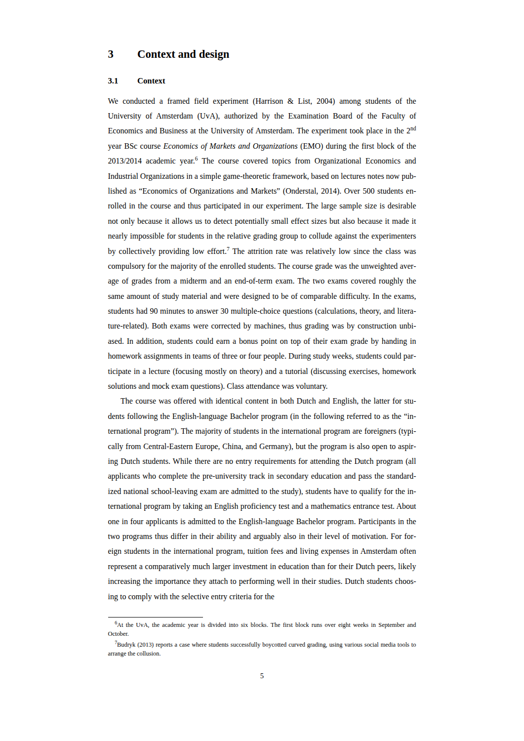3 Context and design
3.1 Context
We conducted a framed field experiment (Harrison & List, 2004) among students of the University of Amsterdam (UvA), authorized by the Examination Board of the Faculty of Economics and Business at the University of Amsterdam. The experiment took place in the 2nd year BSc course Economics of Markets and Organizations (EMO) during the first block of the 2013/2014 academic year.6 The course covered topics from Organizational Economics and Industrial Organizations in a simple game-theoretic framework, based on lectures notes now published as “Economics of Organizations and Markets” (Onderstal, 2014). Over 500 students enrolled in the course and thus participated in our experiment. The large sample size is desirable not only because it allows us to detect potentially small effect sizes but also because it made it nearly impossible for students in the relative grading group to collude against the experimenters by collectively providing low effort.7 The attrition rate was relatively low since the class was compulsory for the majority of the enrolled students. The course grade was the unweighted average of grades from a midterm and an end-of-term exam. The two exams covered roughly the same amount of study material and were designed to be of comparable difficulty. In the exams, students had 90 minutes to answer 30 multiple-choice questions (calculations, theory, and literature-related). Both exams were corrected by machines, thus grading was by construction unbiased. In addition, students could earn a bonus point on top of their exam grade by handing in homework assignments in teams of three or four people. During study weeks, students could participate in a lecture (focusing mostly on theory) and a tutorial (discussing exercises, homework solutions and mock exam questions). Class attendance was voluntary.
The course was offered with identical content in both Dutch and English, the latter for students following the English-language Bachelor program (in the following referred to as the “international program”). The majority of students in the international program are foreigners (typically from Central-Eastern Europe, China, and Germany), but the program is also open to aspiring Dutch students. While there are no entry requirements for attending the Dutch program (all applicants who complete the pre-university track in secondary education and pass the standardized national school-leaving exam are admitted to the study), students have to qualify for the international program by taking an English proficiency test and a mathematics entrance test. About one in four applicants is admitted to the English-language Bachelor program. Participants in the two programs thus differ in their ability and arguably also in their level of motivation. For foreign students in the international program, tuition fees and living expenses in Amsterdam often represent a comparatively much larger investment in education than for their Dutch peers, likely increasing the importance they attach to performing well in their studies. Dutch students choosing to comply with the selective entry criteria for the
6At the UvA, the academic year is divided into six blocks. The first block runs over eight weeks in September and October.
7Budryk (2013) reports a case where students successfully boycotted curved grading, using various social media tools to arrange the collusion.
5